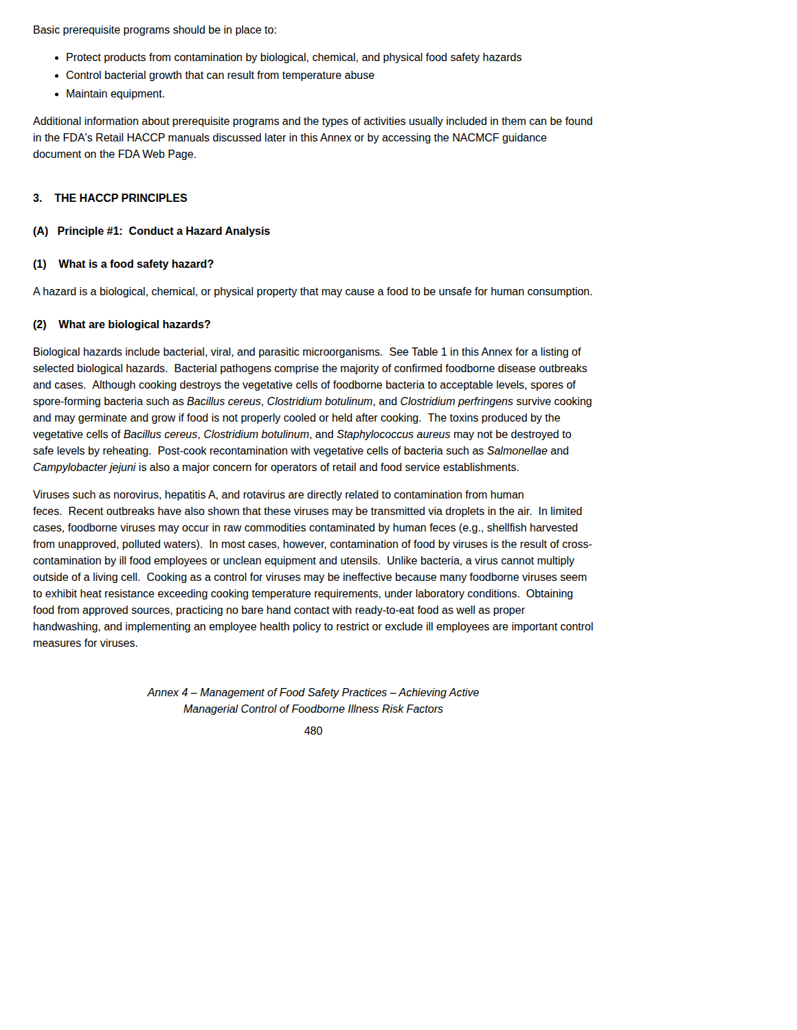Basic prerequisite programs should be in place to:
Protect products from contamination by biological, chemical, and physical food safety hazards
Control bacterial growth that can result from temperature abuse
Maintain equipment.
Additional information about prerequisite programs and the types of activities usually included in them can be found in the FDA's Retail HACCP manuals discussed later in this Annex or by accessing the NACMCF guidance document on the FDA Web Page.
3. THE HACCP PRINCIPLES
(A) Principle #1: Conduct a Hazard Analysis
(1) What is a food safety hazard?
A hazard is a biological, chemical, or physical property that may cause a food to be unsafe for human consumption.
(2) What are biological hazards?
Biological hazards include bacterial, viral, and parasitic microorganisms. See Table 1 in this Annex for a listing of selected biological hazards. Bacterial pathogens comprise the majority of confirmed foodborne disease outbreaks and cases. Although cooking destroys the vegetative cells of foodborne bacteria to acceptable levels, spores of spore-forming bacteria such as Bacillus cereus, Clostridium botulinum, and Clostridium perfringens survive cooking and may germinate and grow if food is not properly cooled or held after cooking. The toxins produced by the vegetative cells of Bacillus cereus, Clostridium botulinum, and Staphylococcus aureus may not be destroyed to safe levels by reheating. Post-cook recontamination with vegetative cells of bacteria such as Salmonellae and Campylobacter jejuni is also a major concern for operators of retail and food service establishments.
Viruses such as norovirus, hepatitis A, and rotavirus are directly related to contamination from human feces. Recent outbreaks have also shown that these viruses may be transmitted via droplets in the air. In limited cases, foodborne viruses may occur in raw commodities contaminated by human feces (e.g., shellfish harvested from unapproved, polluted waters). In most cases, however, contamination of food by viruses is the result of cross-contamination by ill food employees or unclean equipment and utensils. Unlike bacteria, a virus cannot multiply outside of a living cell. Cooking as a control for viruses may be ineffective because many foodborne viruses seem to exhibit heat resistance exceeding cooking temperature requirements, under laboratory conditions. Obtaining food from approved sources, practicing no bare hand contact with ready-to-eat food as well as proper handwashing, and implementing an employee health policy to restrict or exclude ill employees are important control measures for viruses.
Annex 4 – Management of Food Safety Practices – Achieving Active
Managerial Control of Foodborne Illness Risk Factors
480